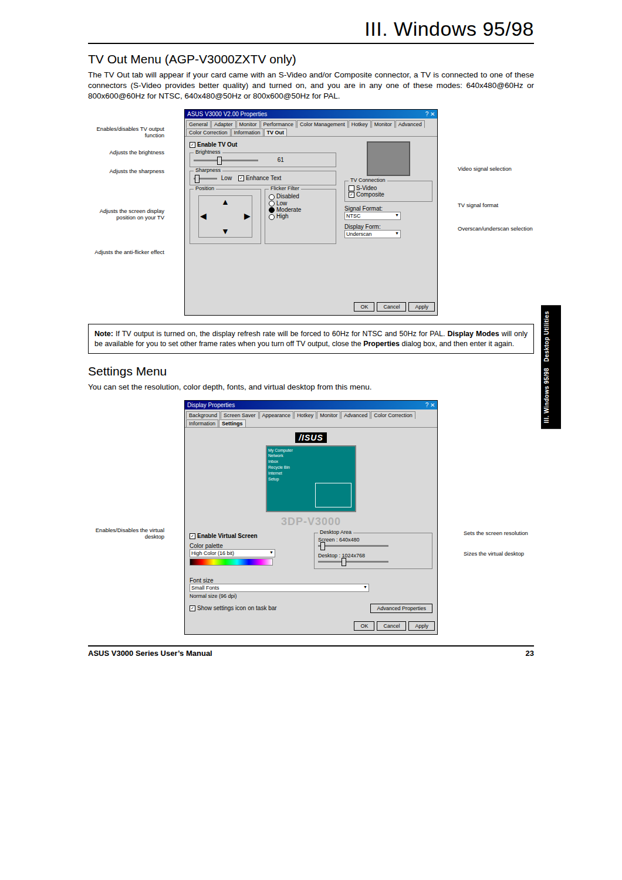III. Windows 95/98
TV Out Menu (AGP-V3000ZXTV only)
The TV Out tab will appear if your card came with an S-Video and/or Composite connector, a TV is connected to one of these connectors (S-Video provides better quality) and turned on, and you are in any one of these modes: 640x480@60Hz or 800x600@60Hz for NTSC, 640x480@50Hz or 800x600@50Hz for PAL.
ASUS V3000 V2.00 Properties? ✕
General
Adapter
Monitor
Performance
Color Management
Hotkey
Monitor
Advanced
Color Correction
Information
TV Out
TV Connection
S-Video
✓Composite
Signal Format:
NTSC
Display Form:
Underscan
✓Enable TV Out
Brightness 61
Sharpness Low ✓Enhance Text
Position
▲ ▼ ◀ ▶
Flicker Filter
Disabled
Low
Moderate
High
OK Cancel Apply
Enables/disables TV output function
Adjusts the brightness
Adjusts the sharpness
Adjusts the screen display position on your TV
Adjusts the anti-flicker effect
Video signal selection
TV signal format
Overscan/underscan selection
Note: If TV output is turned on, the display refresh rate will be forced to 60Hz for NTSC and 50Hz for PAL. Display Modes will only be available for you to set other frame rates when you turn off TV output, close the Properties dialog box, and then enter it again.
Settings Menu
You can set the resolution, color depth, fonts, and virtual desktop from this menu.
Display Properties? ✕
Background
Screen Saver
Appearance
Hotkey
Monitor
Advanced
Color Correction
Information
Settings
/ISUS
My Computer
Network
Inbox
Recycle Bin
Internet
Setup
3DP-V3000
✓Enable Virtual Screen
Color palette
High Color (16 bit)
Desktop Area
Screen : 640x480
Desktop : 1024x768
Font size
Small Fonts
Normal size (96 dpi)
✓Show settings icon on task bar
Advanced Properties
OK Cancel Apply
Enables/Disables the virtual desktop
Sets the screen resolution
Sizes the virtual desktop
III. Windows 95/98 Desktop Utilities
ASUS V3000 Series User’s Manual 23